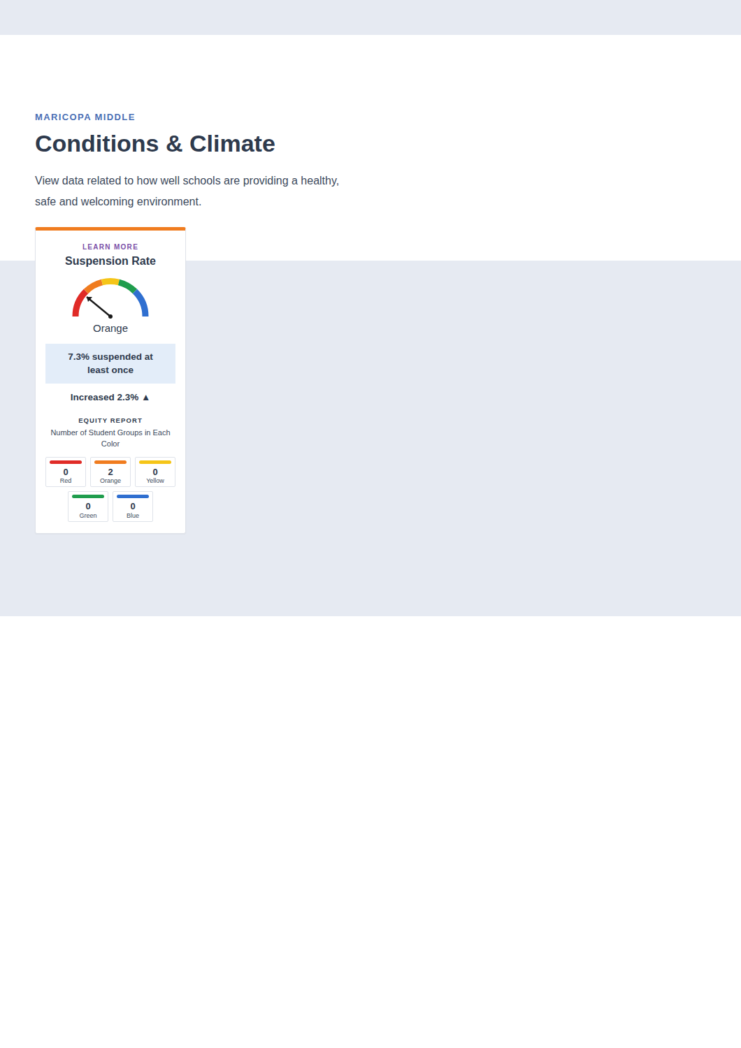Maricopa Middle
Conditions & Climate
View data related to how well schools are providing a healthy, safe and welcoming environment.
Learn More
Suspension Rate
Orange
7.3% suspended at
least once
Increased 2.3% ▲
Equity Report
Number of Student Groups in Each Color
0
Red
2
Orange
0
Yellow
0
Green
0
Blue